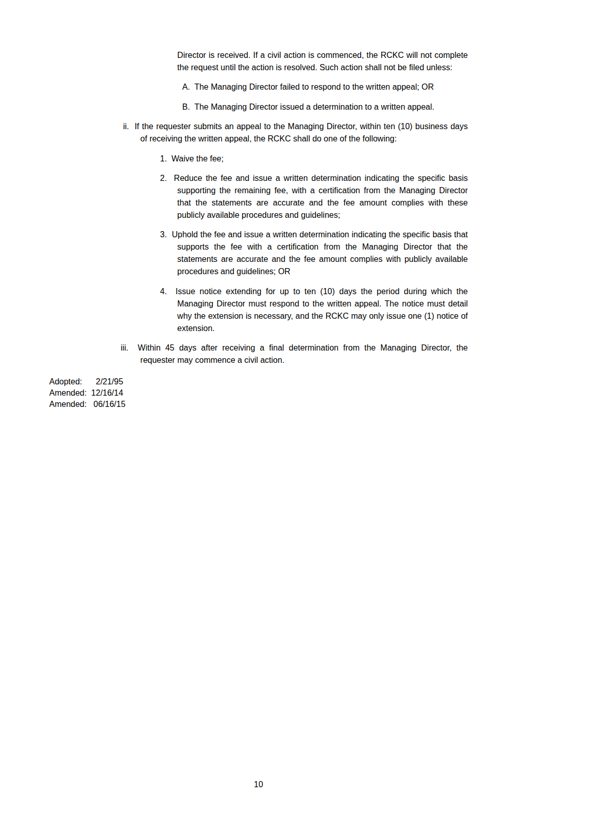Director is received. If a civil action is commenced, the RCKC will not complete the request until the action is resolved. Such action shall not be filed unless:
A. The Managing Director failed to respond to the written appeal; OR
B. The Managing Director issued a determination to a written appeal.
ii. If the requester submits an appeal to the Managing Director, within ten (10) business days of receiving the written appeal, the RCKC shall do one of the following:
1. Waive the fee;
2. Reduce the fee and issue a written determination indicating the specific basis supporting the remaining fee, with a certification from the Managing Director that the statements are accurate and the fee amount complies with these publicly available procedures and guidelines;
3. Uphold the fee and issue a written determination indicating the specific basis that supports the fee with a certification from the Managing Director that the statements are accurate and the fee amount complies with publicly available procedures and guidelines; OR
4. Issue notice extending for up to ten (10) days the period during which the Managing Director must respond to the written appeal. The notice must detail why the extension is necessary, and the RCKC may only issue one (1) notice of extension.
iii. Within 45 days after receiving a final determination from the Managing Director, the requester may commence a civil action.
Adopted: 2/21/95
Amended: 12/16/14
Amended: 06/16/15
10